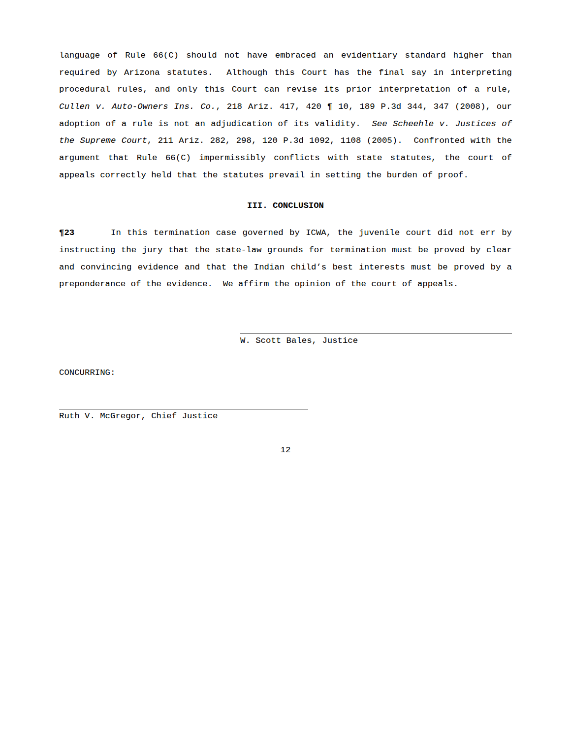language of Rule 66(C) should not have embraced an evidentiary standard higher than required by Arizona statutes. Although this Court has the final say in interpreting procedural rules, and only this Court can revise its prior interpretation of a rule, Cullen v. Auto-Owners Ins. Co., 218 Ariz. 417, 420 ¶ 10, 189 P.3d 344, 347 (2008), our adoption of a rule is not an adjudication of its validity. See Scheehle v. Justices of the Supreme Court, 211 Ariz. 282, 298, 120 P.3d 1092, 1108 (2005). Confronted with the argument that Rule 66(C) impermissibly conflicts with state statutes, the court of appeals correctly held that the statutes prevail in setting the burden of proof.
III. CONCLUSION
¶23 In this termination case governed by ICWA, the juvenile court did not err by instructing the jury that the state-law grounds for termination must be proved by clear and convincing evidence and that the Indian child’s best interests must be proved by a preponderance of the evidence. We affirm the opinion of the court of appeals.
W. Scott Bales, Justice
CONCURRING:
Ruth V. McGregor, Chief Justice
12